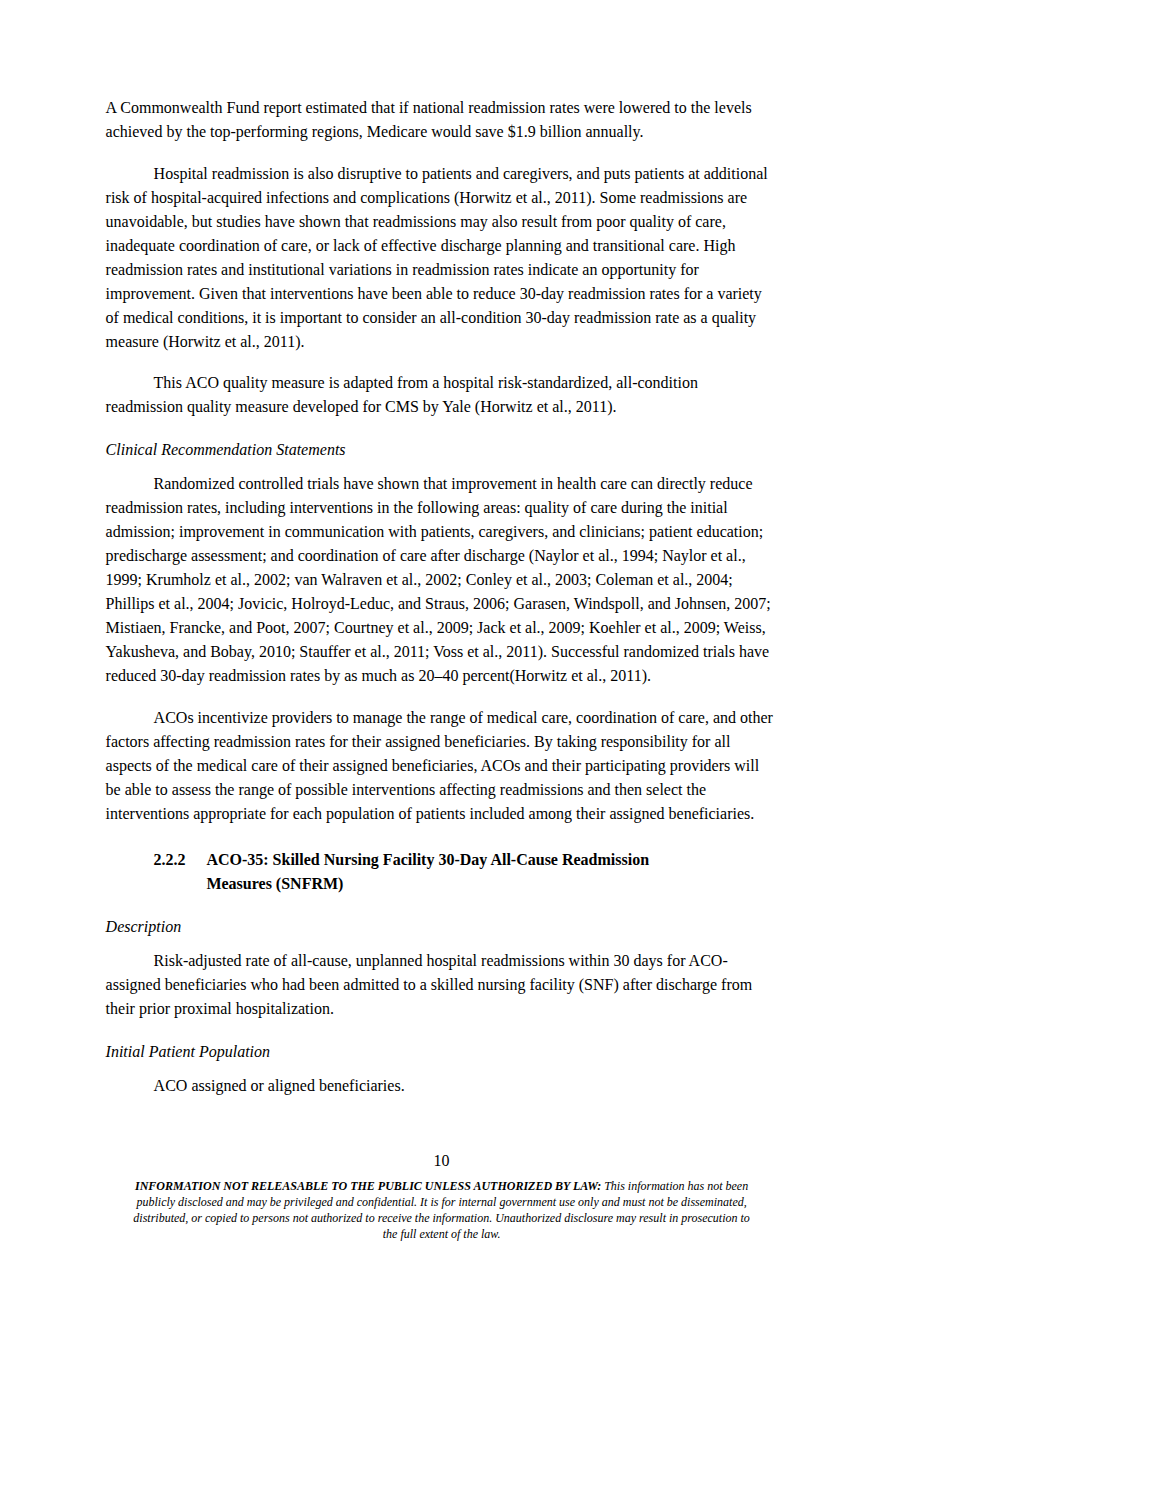A Commonwealth Fund report estimated that if national readmission rates were lowered to the levels achieved by the top-performing regions, Medicare would save $1.9 billion annually.
Hospital readmission is also disruptive to patients and caregivers, and puts patients at additional risk of hospital-acquired infections and complications (Horwitz et al., 2011). Some readmissions are unavoidable, but studies have shown that readmissions may also result from poor quality of care, inadequate coordination of care, or lack of effective discharge planning and transitional care. High readmission rates and institutional variations in readmission rates indicate an opportunity for improvement. Given that interventions have been able to reduce 30-day readmission rates for a variety of medical conditions, it is important to consider an all-condition 30-day readmission rate as a quality measure (Horwitz et al., 2011).
This ACO quality measure is adapted from a hospital risk-standardized, all-condition readmission quality measure developed for CMS by Yale (Horwitz et al., 2011).
Clinical Recommendation Statements
Randomized controlled trials have shown that improvement in health care can directly reduce readmission rates, including interventions in the following areas: quality of care during the initial admission; improvement in communication with patients, caregivers, and clinicians; patient education; predischarge assessment; and coordination of care after discharge (Naylor et al., 1994; Naylor et al., 1999; Krumholz et al., 2002; van Walraven et al., 2002; Conley et al., 2003; Coleman et al., 2004; Phillips et al., 2004; Jovicic, Holroyd-Leduc, and Straus, 2006; Garasen, Windspoll, and Johnsen, 2007; Mistiaen, Francke, and Poot, 2007; Courtney et al., 2009; Jack et al., 2009; Koehler et al., 2009; Weiss, Yakusheva, and Bobay, 2010; Stauffer et al., 2011; Voss et al., 2011). Successful randomized trials have reduced 30-day readmission rates by as much as 20–40 percent(Horwitz et al., 2011).
ACOs incentivize providers to manage the range of medical care, coordination of care, and other factors affecting readmission rates for their assigned beneficiaries. By taking responsibility for all aspects of the medical care of their assigned beneficiaries, ACOs and their participating providers will be able to assess the range of possible interventions affecting readmissions and then select the interventions appropriate for each population of patients included among their assigned beneficiaries.
2.2.2 ACO-35: Skilled Nursing Facility 30-Day All-Cause Readmission Measures (SNFRM)
Description
Risk-adjusted rate of all-cause, unplanned hospital readmissions within 30 days for ACO-assigned beneficiaries who had been admitted to a skilled nursing facility (SNF) after discharge from their prior proximal hospitalization.
Initial Patient Population
ACO assigned or aligned beneficiaries.
10
INFORMATION NOT RELEASABLE TO THE PUBLIC UNLESS AUTHORIZED BY LAW: This information has not been publicly disclosed and may be privileged and confidential. It is for internal government use only and must not be disseminated, distributed, or copied to persons not authorized to receive the information. Unauthorized disclosure may result in prosecution to the full extent of the law.